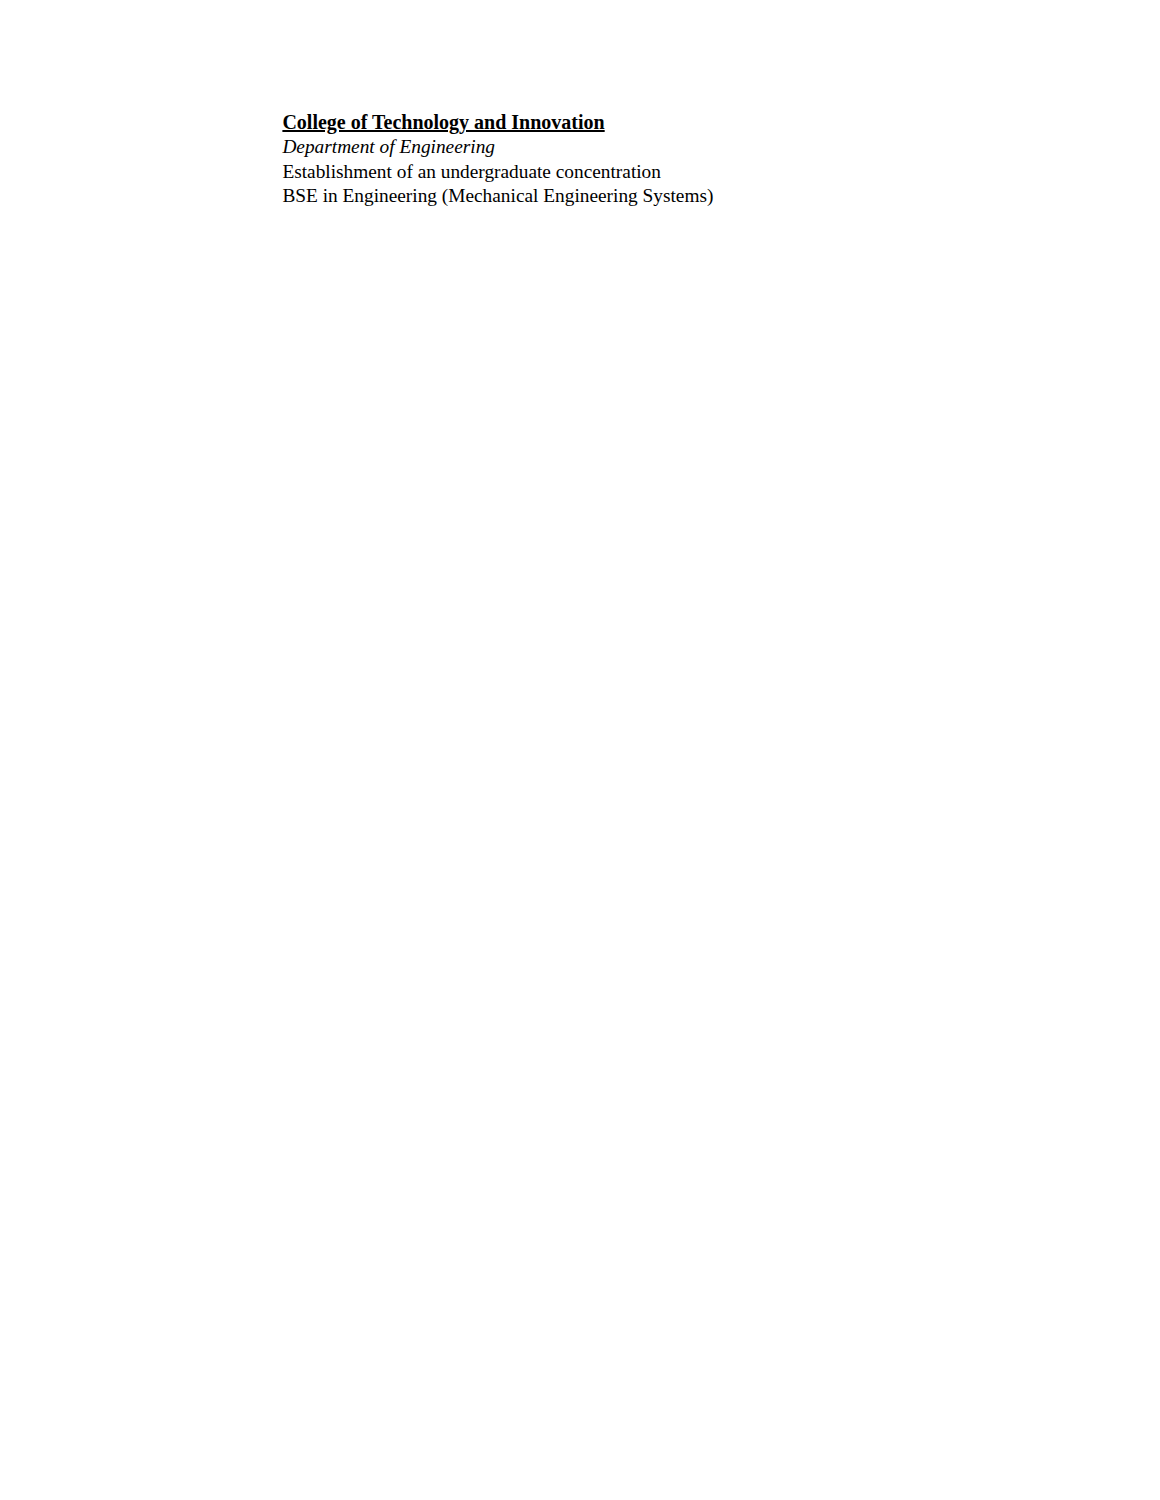College of Technology and Innovation
Department of Engineering
Establishment of an undergraduate concentration
BSE in Engineering (Mechanical Engineering Systems)